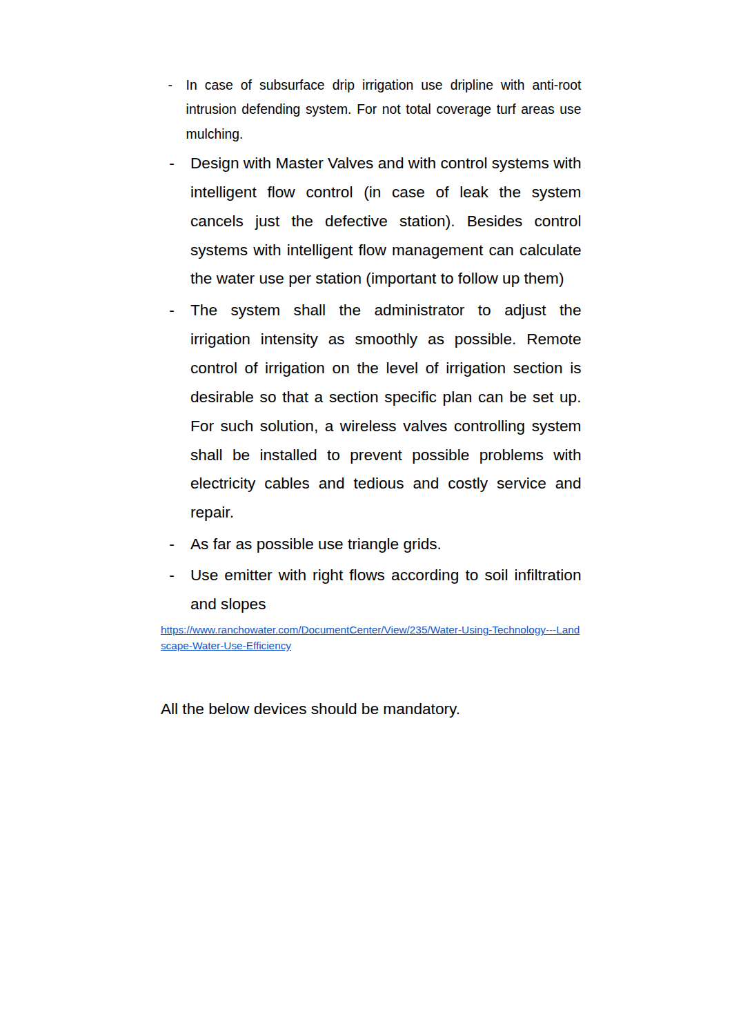In case of subsurface drip irrigation use dripline with anti-root intrusion defending system. For not total coverage turf areas use mulching.
Design with Master Valves and with control systems with intelligent flow control (in case of leak the system cancels just the defective station). Besides control systems with intelligent flow management can calculate the water use per station (important to follow up them)
The system shall the administrator to adjust the irrigation intensity as smoothly as possible. Remote control of irrigation on the level of irrigation section is desirable so that a section specific plan can be set up. For such solution, a wireless valves controlling system shall be installed to prevent possible problems with electricity cables and tedious and costly service and repair.
As far as possible use triangle grids.
Use emitter with right flows according to soil infiltration and slopes
https://www.ranchowater.com/DocumentCenter/View/235/Water-Using-Technology---Landscape-Water-Use-Efficiency
All the below devices should be mandatory.